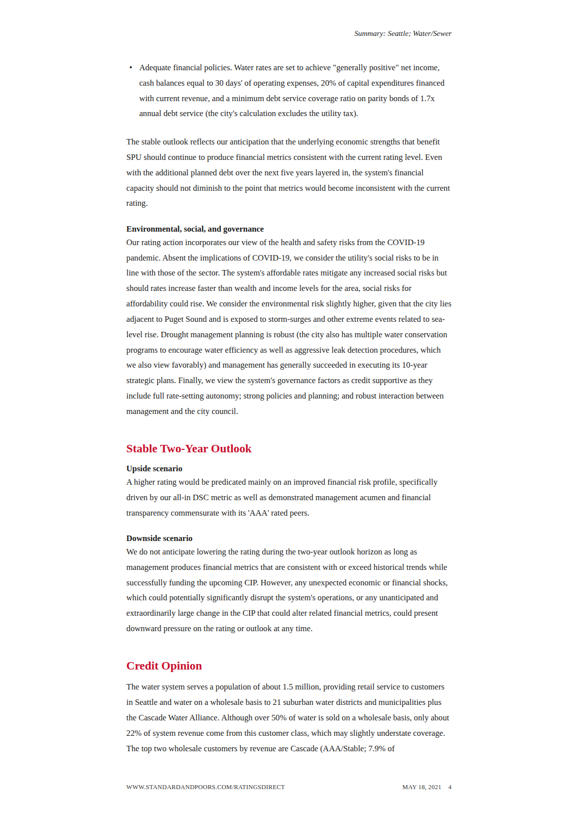Summary: Seattle; Water/Sewer
Adequate financial policies. Water rates are set to achieve "generally positive" net income, cash balances equal to 30 days' of operating expenses, 20% of capital expenditures financed with current revenue, and a minimum debt service coverage ratio on parity bonds of 1.7x annual debt service (the city's calculation excludes the utility tax).
The stable outlook reflects our anticipation that the underlying economic strengths that benefit SPU should continue to produce financial metrics consistent with the current rating level. Even with the additional planned debt over the next five years layered in, the system's financial capacity should not diminish to the point that metrics would become inconsistent with the current rating.
Environmental, social, and governance
Our rating action incorporates our view of the health and safety risks from the COVID-19 pandemic. Absent the implications of COVID-19, we consider the utility's social risks to be in line with those of the sector. The system's affordable rates mitigate any increased social risks but should rates increase faster than wealth and income levels for the area, social risks for affordability could rise. We consider the environmental risk slightly higher, given that the city lies adjacent to Puget Sound and is exposed to storm-surges and other extreme events related to sea-level rise. Drought management planning is robust (the city also has multiple water conservation programs to encourage water efficiency as well as aggressive leak detection procedures, which we also view favorably) and management has generally succeeded in executing its 10-year strategic plans. Finally, we view the system's governance factors as credit supportive as they include full rate-setting autonomy; strong policies and planning; and robust interaction between management and the city council.
Stable Two-Year Outlook
Upside scenario
A higher rating would be predicated mainly on an improved financial risk profile, specifically driven by our all-in DSC metric as well as demonstrated management acumen and financial transparency commensurate with its 'AAA' rated peers.
Downside scenario
We do not anticipate lowering the rating during the two-year outlook horizon as long as management produces financial metrics that are consistent with or exceed historical trends while successfully funding the upcoming CIP. However, any unexpected economic or financial shocks, which could potentially significantly disrupt the system's operations, or any unanticipated and extraordinarily large change in the CIP that could alter related financial metrics, could present downward pressure on the rating or outlook at any time.
Credit Opinion
The water system serves a population of about 1.5 million, providing retail service to customers in Seattle and water on a wholesale basis to 21 suburban water districts and municipalities plus the Cascade Water Alliance. Although over 50% of water is sold on a wholesale basis, only about 22% of system revenue come from this customer class, which may slightly understate coverage. The top two wholesale customers by revenue are Cascade (AAA/Stable; 7.9% of
www.standardandpoors.com/ratingsdirect MAY 18, 20214